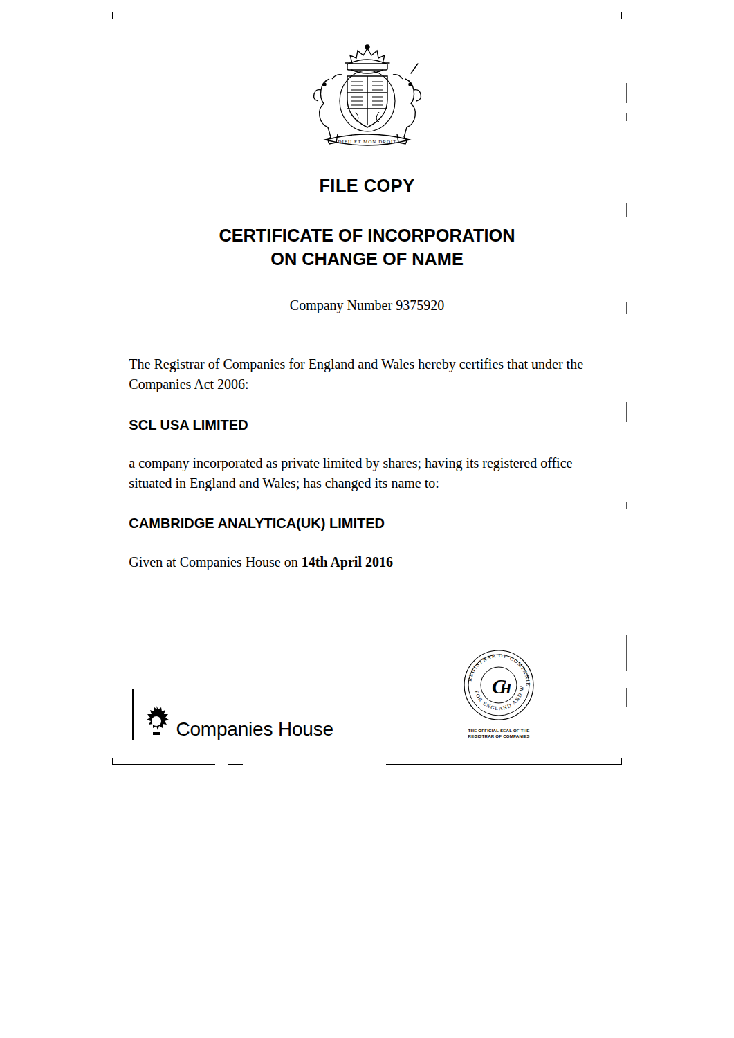DIEU ET MON DROIT
FILE COPY
CERTIFICATE OF INCORPORATION
ON CHANGE OF NAME
Company Number 9375920
The Registrar of Companies for England and Wales hereby certifies that under the Companies Act 2006:
SCL USA LIMITED
a company incorporated as private limited by shares; having its registered office situated in England and Wales; has changed its name to:
CAMBRIDGE ANALYTICA(UK) LIMITED
Given at Companies House on 14th April 2016
Companies House
REGISTRAR OF COMPANIES FOR ENGLAND AND WALES C H
THE OFFICIAL SEAL OF THE
REGISTRAR OF COMPANIES